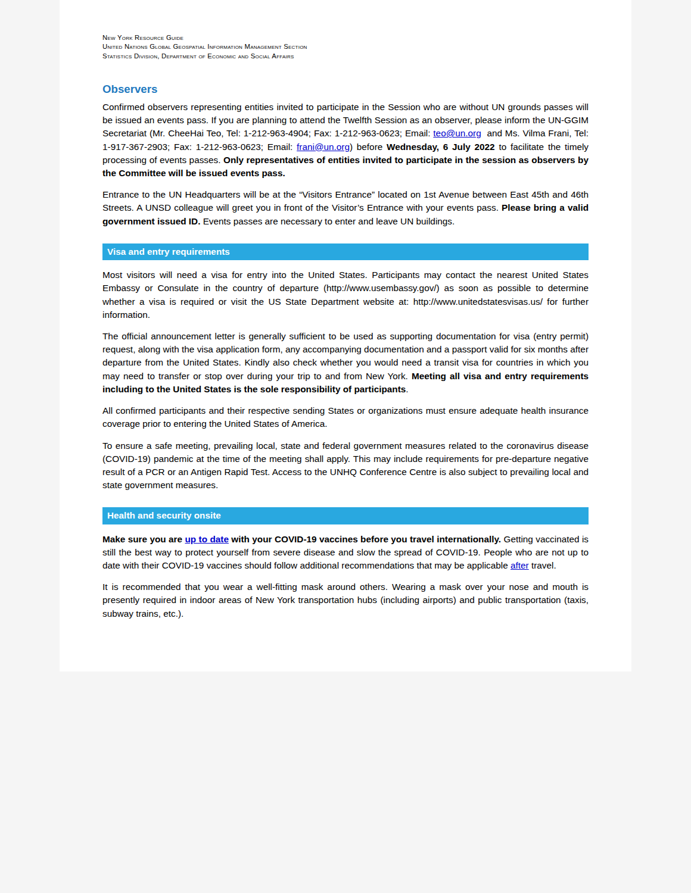New York Resource Guide
United Nations Global Geospatial Information Management Section
Statistics Division, Department of Economic and Social Affairs
Observers
Confirmed observers representing entities invited to participate in the Session who are without UN grounds passes will be issued an events pass. If you are planning to attend the Twelfth Session as an observer, please inform the UN-GGIM Secretariat (Mr. CheeHai Teo, Tel: 1-212-963-4904; Fax: 1-212-963-0623; Email: teo@un.org and Ms. Vilma Frani, Tel: 1-917-367-2903; Fax: 1-212-963-0623; Email: frani@un.org) before Wednesday, 6 July 2022 to facilitate the timely processing of events passes. Only representatives of entities invited to participate in the session as observers by the Committee will be issued events pass.
Entrance to the UN Headquarters will be at the “Visitors Entrance” located on 1st Avenue between East 45th and 46th Streets. A UNSD colleague will greet you in front of the Visitor’s Entrance with your events pass. Please bring a valid government issued ID. Events passes are necessary to enter and leave UN buildings.
Visa and entry requirements
Most visitors will need a visa for entry into the United States. Participants may contact the nearest United States Embassy or Consulate in the country of departure (http://www.usembassy.gov/) as soon as possible to determine whether a visa is required or visit the US State Department website at: http://www.unitedstatesvisas.us/ for further information.
The official announcement letter is generally sufficient to be used as supporting documentation for visa (entry permit) request, along with the visa application form, any accompanying documentation and a passport valid for six months after departure from the United States. Kindly also check whether you would need a transit visa for countries in which you may need to transfer or stop over during your trip to and from New York. Meeting all visa and entry requirements including to the United States is the sole responsibility of participants.
All confirmed participants and their respective sending States or organizations must ensure adequate health insurance coverage prior to entering the United States of America.
To ensure a safe meeting, prevailing local, state and federal government measures related to the coronavirus disease (COVID-19) pandemic at the time of the meeting shall apply. This may include requirements for pre-departure negative result of a PCR or an Antigen Rapid Test. Access to the UNHQ Conference Centre is also subject to prevailing local and state government measures.
Health and security onsite
Make sure you are up to date with your COVID-19 vaccines before you travel internationally. Getting vaccinated is still the best way to protect yourself from severe disease and slow the spread of COVID-19. People who are not up to date with their COVID-19 vaccines should follow additional recommendations that may be applicable after travel.
It is recommended that you wear a well-fitting mask around others. Wearing a mask over your nose and mouth is presently required in indoor areas of New York transportation hubs (including airports) and public transportation (taxis, subway trains, etc.).